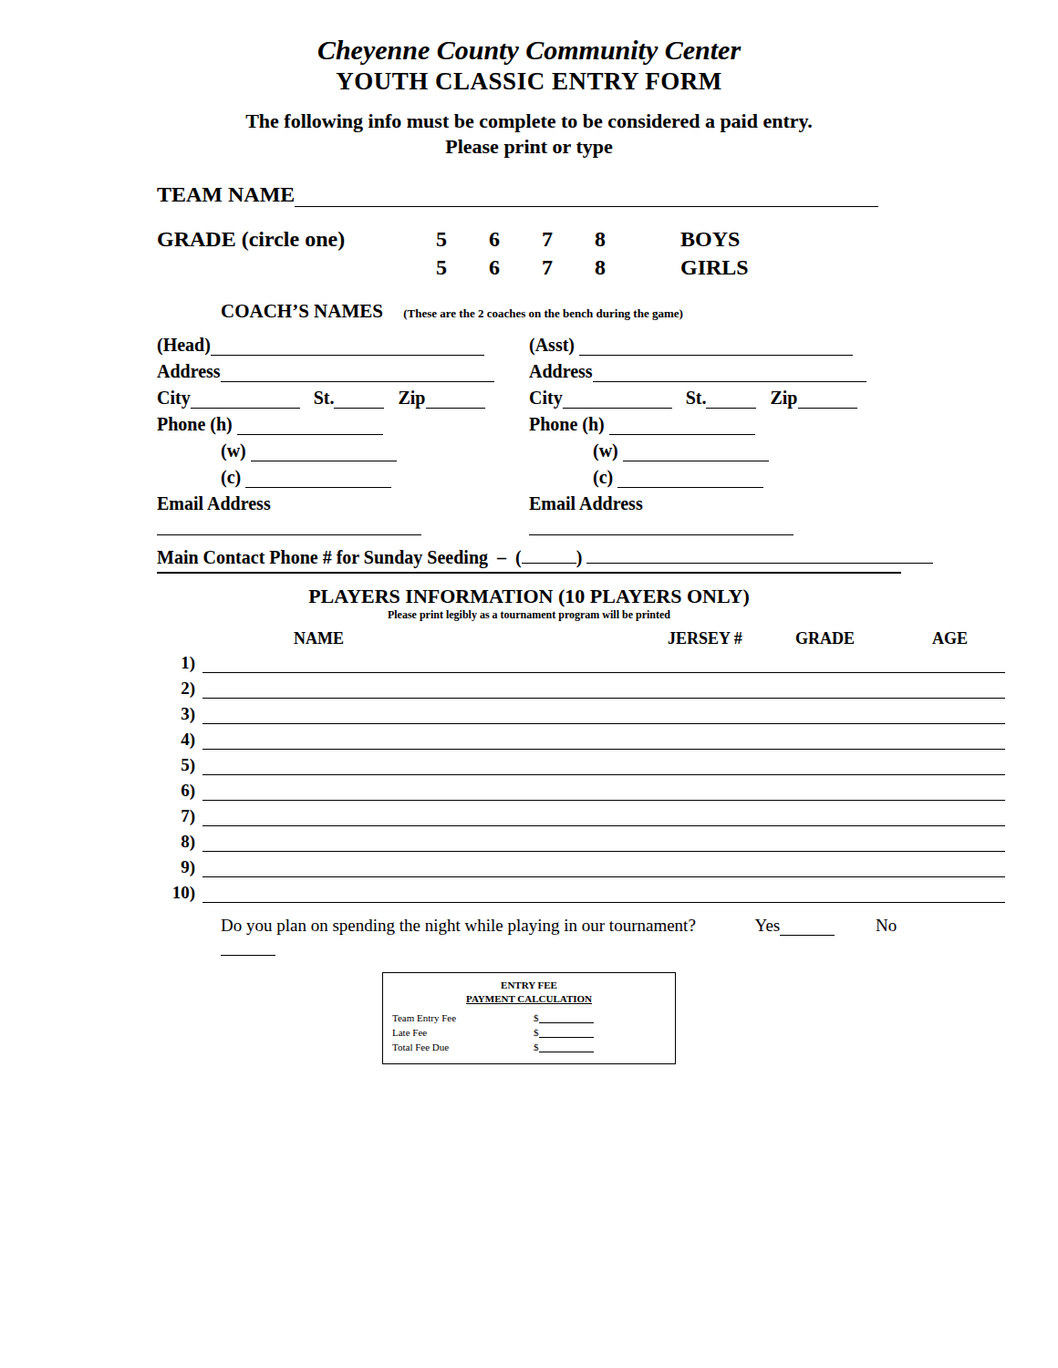Cheyenne County Community Center
YOUTH CLASSIC ENTRY FORM
The following info must be complete to be considered a paid entry.
Please print or type
TEAM NAME
GRADE (circle one) 5678 BOYS
GRADE (circle one) 5678 GIRLS
COACH’S NAMES (These are the 2 coaches on the bench during the game)
| (Head) | (Asst) |
| Address | Address |
| City St. Zip | City St. Zip |
| Phone (h) | Phone (h) |
| (w) | (w) |
| (c) | (c) |
| Email Address | Email Address |
Main Contact Phone # for Sunday Seeding – ( )
PLAYERS INFORMATION (10 PLAYERS ONLY)
Please print legibly as a tournament program will be printed
NAME JERSEY # GRADE AGE
Do you plan on spending the night while playing in our tournament? Yes No
ENTRY FEE
PAYMENT CALCULATION
| Team Entry Fee | $ |
| Late Fee | $ |
| Total Fee Due | $ |